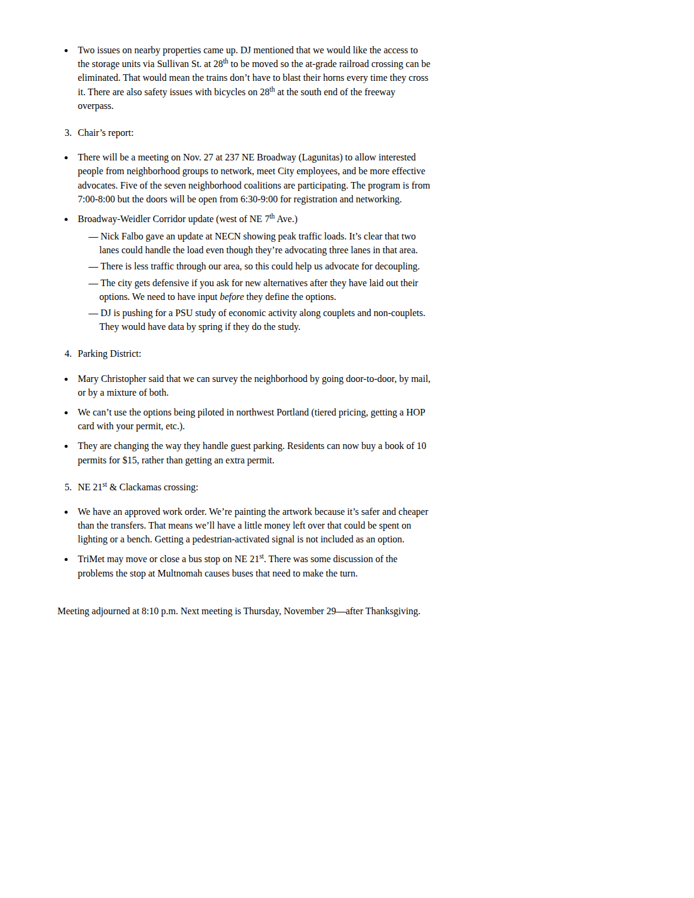Two issues on nearby properties came up. DJ mentioned that we would like the access to the storage units via Sullivan St. at 28th to be moved so the at-grade railroad crossing can be eliminated. That would mean the trains don’t have to blast their horns every time they cross it. There are also safety issues with bicycles on 28th at the south end of the freeway overpass.
Chair’s report:
There will be a meeting on Nov. 27 at 237 NE Broadway (Lagunitas) to allow interested people from neighborhood groups to network, meet City employees, and be more effective advocates. Five of the seven neighborhood coalitions are participating. The program is from 7:00-8:00 but the doors will be open from 6:30-9:00 for registration and networking.
Broadway-Weidler Corridor update (west of NE 7th Ave.)
Nick Falbo gave an update at NECN showing peak traffic loads. It’s clear that two lanes could handle the load even though they’re advocating three lanes in that area.
There is less traffic through our area, so this could help us advocate for decoupling.
The city gets defensive if you ask for new alternatives after they have laid out their options. We need to have input before they define the options.
DJ is pushing for a PSU study of economic activity along couplets and non-couplets. They would have data by spring if they do the study.
Parking District:
Mary Christopher said that we can survey the neighborhood by going door-to-door, by mail, or by a mixture of both.
We can’t use the options being piloted in northwest Portland (tiered pricing, getting a HOP card with your permit, etc.).
They are changing the way they handle guest parking. Residents can now buy a book of 10 permits for $15, rather than getting an extra permit.
NE 21st & Clackamas crossing:
We have an approved work order. We’re painting the artwork because it’s safer and cheaper than the transfers. That means we’ll have a little money left over that could be spent on lighting or a bench. Getting a pedestrian-activated signal is not included as an option.
TriMet may move or close a bus stop on NE 21st. There was some discussion of the problems the stop at Multnomah causes buses that need to make the turn.
Meeting adjourned at 8:10 p.m. Next meeting is Thursday, November 29—after Thanksgiving.